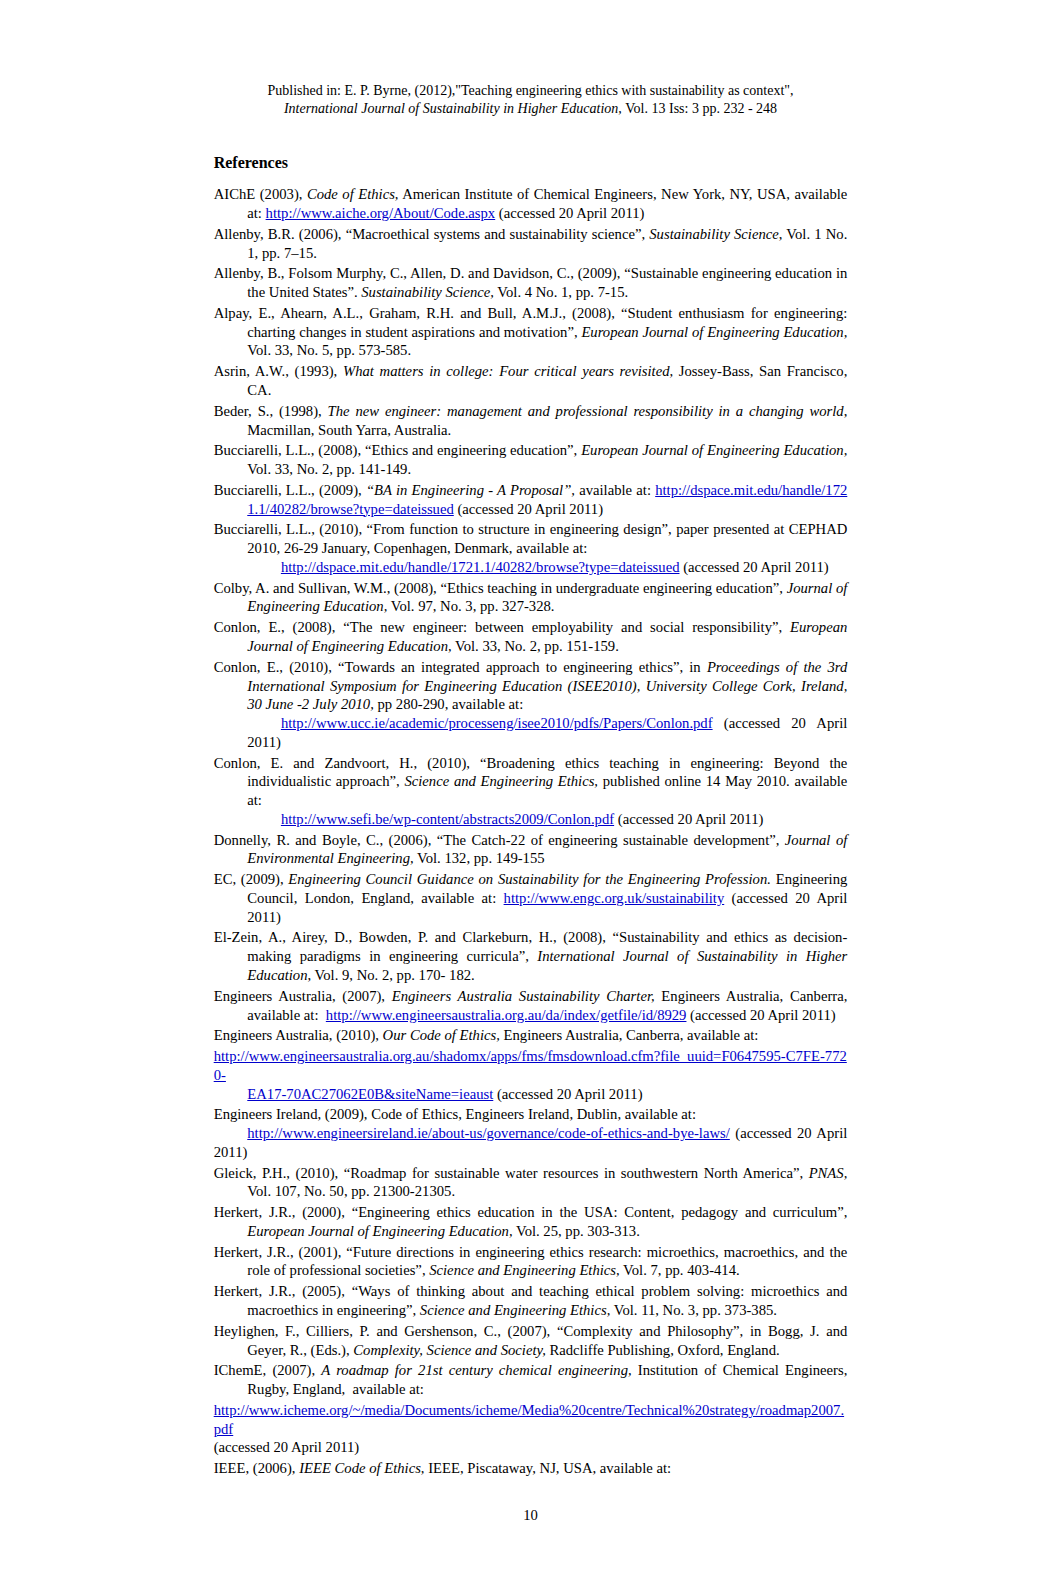Published in: E. P. Byrne, (2012),"Teaching engineering ethics with sustainability as context", International Journal of Sustainability in Higher Education, Vol. 13 Iss: 3 pp. 232 - 248
References
AIChE (2003), Code of Ethics, American Institute of Chemical Engineers, New York, NY, USA, available at: http://www.aiche.org/About/Code.aspx (accessed 20 April 2011)
Allenby, B.R. (2006), “Macroethical systems and sustainability science”, Sustainability Science, Vol. 1 No. 1, pp. 7–15.
Allenby, B., Folsom Murphy, C., Allen, D. and Davidson, C., (2009), “Sustainable engineering education in the United States”. Sustainability Science, Vol. 4 No. 1, pp. 7-15.
Alpay, E., Ahearn, A.L., Graham, R.H. and Bull, A.M.J., (2008), “Student enthusiasm for engineering: charting changes in student aspirations and motivation”, European Journal of Engineering Education, Vol. 33, No. 5, pp. 573-585.
Asrin, A.W., (1993), What matters in college: Four critical years revisited, Jossey-Bass, San Francisco, CA.
Beder, S., (1998), The new engineer: management and professional responsibility in a changing world, Macmillan, South Yarra, Australia.
Bucciarelli, L.L., (2008), “Ethics and engineering education”, European Journal of Engineering Education, Vol. 33, No. 2, pp. 141-149.
Bucciarelli, L.L., (2009), “BA in Engineering - A Proposal”, available at: http://dspace.mit.edu/handle/1721.1/40282/browse?type=dateissued (accessed 20 April 2011)
Bucciarelli, L.L., (2010), “From function to structure in engineering design”, paper presented at CEPHAD 2010, 26-29 January, Copenhagen, Denmark, available at:
http://dspace.mit.edu/handle/1721.1/40282/browse?type=dateissued (accessed 20 April 2011)
Colby, A. and Sullivan, W.M., (2008), “Ethics teaching in undergraduate engineering education”, Journal of Engineering Education, Vol. 97, No. 3, pp. 327-328.
Conlon, E., (2008), “The new engineer: between employability and social responsibility”, European Journal of Engineering Education, Vol. 33, No. 2, pp. 151-159.
Conlon, E., (2010), “Towards an integrated approach to engineering ethics”, in Proceedings of the 3rd International Symposium for Engineering Education (ISEE2010), University College Cork, Ireland, 30 June -2 July 2010, pp 280-290, available at:
http://www.ucc.ie/academic/processeng/isee2010/pdfs/Papers/Conlon.pdf (accessed 20 April 2011)
Conlon, E. and Zandvoort, H., (2010), “Broadening ethics teaching in engineering: Beyond the individualistic approach”, Science and Engineering Ethics, published online 14 May 2010. available at:
http://www.sefi.be/wp-content/abstracts2009/Conlon.pdf (accessed 20 April 2011)
Donnelly, R. and Boyle, C., (2006), “The Catch-22 of engineering sustainable development”, Journal of Environmental Engineering, Vol. 132, pp. 149-155
EC, (2009), Engineering Council Guidance on Sustainability for the Engineering Profession. Engineering Council, London, England, available at: http://www.engc.org.uk/sustainability (accessed 20 April 2011)
El-Zein, A., Airey, D., Bowden, P. and Clarkeburn, H., (2008), “Sustainability and ethics as decision-making paradigms in engineering curricula”, International Journal of Sustainability in Higher Education, Vol. 9, No. 2, pp. 170- 182.
Engineers Australia, (2007), Engineers Australia Sustainability Charter, Engineers Australia, Canberra, available at: http://www.engineersaustralia.org.au/da/index/getfile/id/8929 (accessed 20 April 2011)
Engineers Australia, (2010), Our Code of Ethics, Engineers Australia, Canberra, available at:
http://www.engineersaustralia.org.au/shadomx/apps/fms/fmsdownload.cfm?file_uuid=F0647595-C7FE-7720-
EA17-70AC27062E0B&siteName=ieaust (accessed 20 April 2011)
Engineers Ireland, (2009), Code of Ethics, Engineers Ireland, Dublin, available at:
http://www.engineersireland.ie/about-us/governance/code-of-ethics-and-bye-laws/ (accessed 20 April 2011)
Gleick, P.H., (2010), “Roadmap for sustainable water resources in southwestern North America”, PNAS, Vol. 107, No. 50, pp. 21300-21305.
Herkert, J.R., (2000), “Engineering ethics education in the USA: Content, pedagogy and curriculum”, European Journal of Engineering Education, Vol. 25, pp. 303-313.
Herkert, J.R., (2001), “Future directions in engineering ethics research: microethics, macroethics, and the role of professional societies”, Science and Engineering Ethics, Vol. 7, pp. 403-414.
Herkert, J.R., (2005), “Ways of thinking about and teaching ethical problem solving: microethics and macroethics in engineering”, Science and Engineering Ethics, Vol. 11, No. 3, pp. 373-385.
Heylighen, F., Cilliers, P. and Gershenson, C., (2007), “Complexity and Philosophy”, in Bogg, J. and Geyer, R., (Eds.), Complexity, Science and Society, Radcliffe Publishing, Oxford, England.
IChemE, (2007), A roadmap for 21st century chemical engineering, Institution of Chemical Engineers, Rugby, England, available at:
http://www.icheme.org/~/media/Documents/icheme/Media%20centre/Technical%20strategy/roadmap2007.pdf
(accessed 20 April 2011)
IEEE, (2006), IEEE Code of Ethics, IEEE, Piscataway, NJ, USA, available at:
10